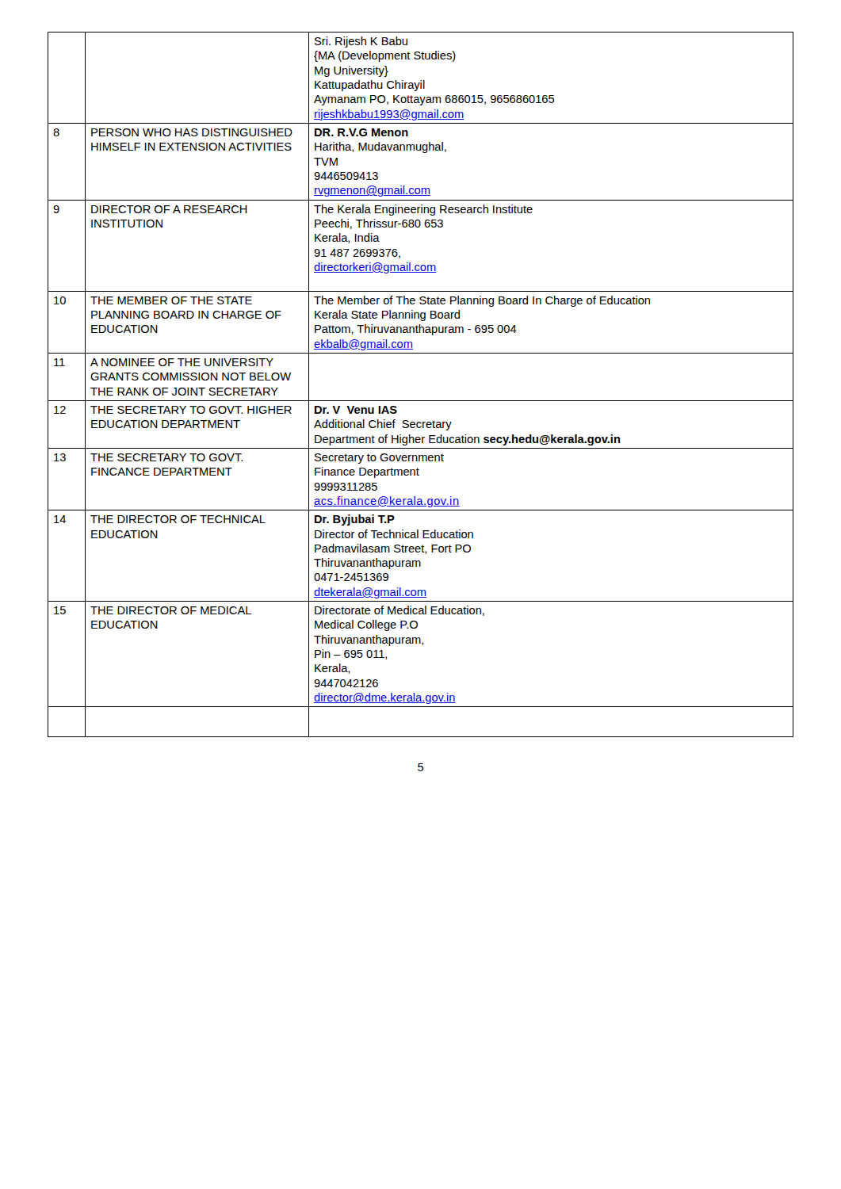| | | Sri. Rijesh K Babu {MA (Development Studies) Mg University} Kattupadathu Chirayil Aymanam PO, Kottayam 686015, 9656860165 rijeshkbabu1993@gmail.com |
| 8 | Person who has distinguished himself in extension activities | DR. R.V.G Menon Haritha, Mudavanmughal, TVM 9446509413 rvgmenon@gmail.com |
| 9 | Director of a Research Institution | The Kerala Engineering Research Institute Peechi, Thrissur-680 653 Kerala, India 91 487 2699376, directorkeri@gmail.com |
| 10 | The Member of the State Planning Board in charge of Education | The Member of The State Planning Board In Charge of Education Kerala State Planning Board Pattom, Thiruvananthapuram - 695 004 ekbalb@gmail.com |
| 11 | A nominee of the University Grants Commission not below the rank of Joint Secretary | |
| 12 | The Secretary to Govt. Higher Education Department | Dr. V Venu IAS Additional Chief Secretary Department of Higher Education secy.hedu@kerala.gov.in |
| 13 | The Secretary to Govt. Fincance Department | Secretary to Government Finance Department 9999311285 acs.finance@kerala.gov.in |
| 14 | The Director of Technical Education | Dr. Byjubai T.P Director of Technical Education Padmavilasam Street, Fort PO Thiruvananthapuram 0471-2451369 dtekerala@gmail.com |
| 15 | The Director of Medical Education | Directorate of Medical Education, Medical College P.O Thiruvananthapuram, Pin – 695 011, Kerala, 9447042126 director@dme.kerala.gov.in |
5